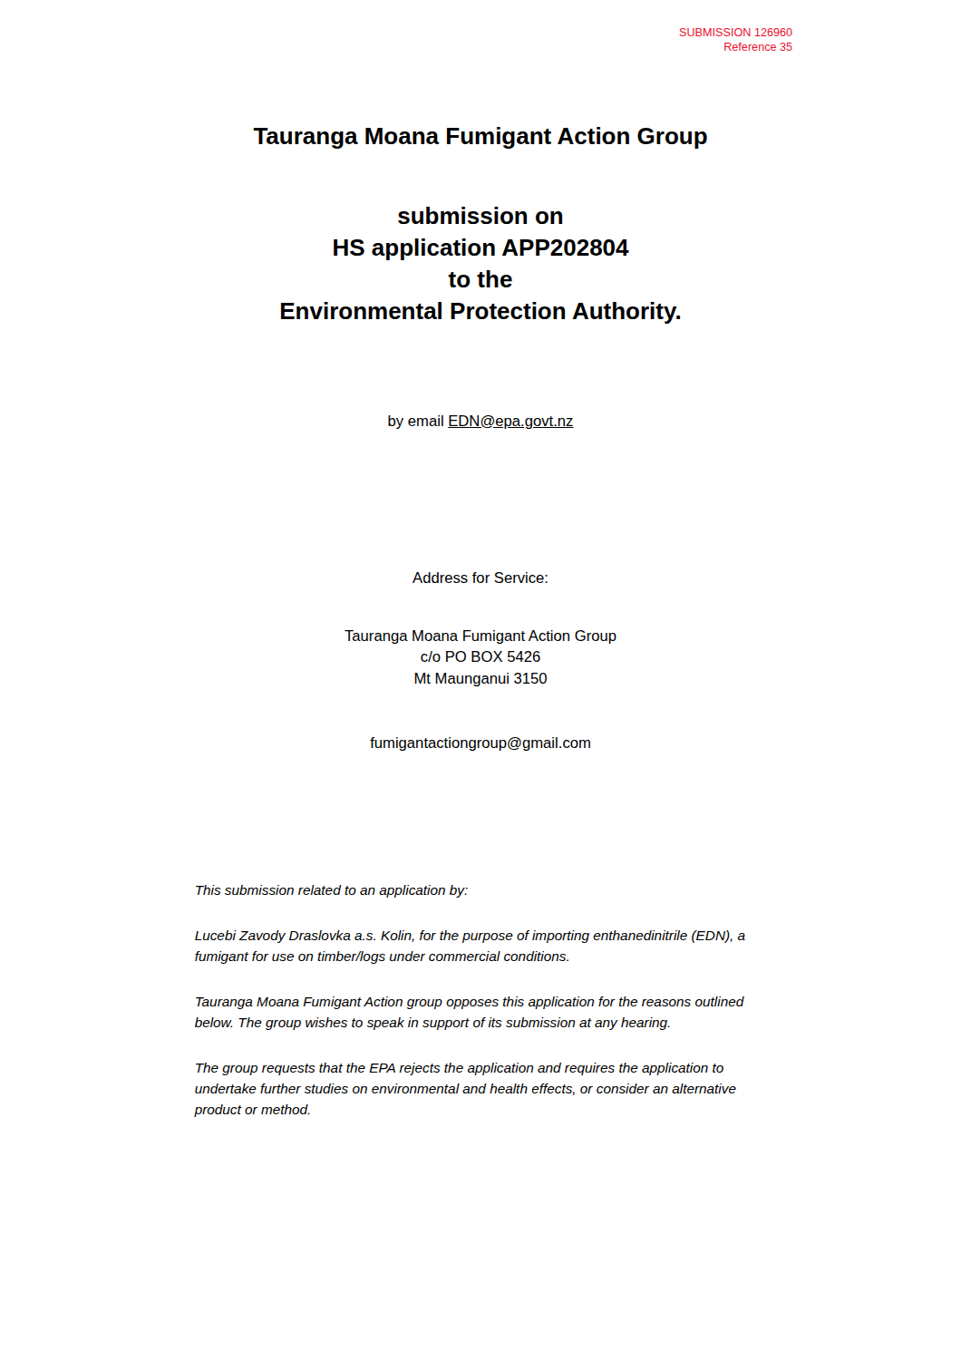SUBMISSION 126960
Reference 35
Tauranga Moana Fumigant Action Group
submission on
HS application APP202804
to the
Environmental Protection Authority.
by email EDN@epa.govt.nz
Address for Service:
Tauranga Moana Fumigant Action Group
c/o PO BOX 5426
Mt Maunganui 3150
fumigantactiongroup@gmail.com
This submission related to an application by:
Lucebi Zavody Draslovka a.s. Kolin, for the purpose of importing enthanedinitrile (EDN), a fumigant for use on timber/logs under commercial conditions.
Tauranga Moana Fumigant Action group opposes this application for the reasons outlined below. The group wishes to speak in support of its submission at any hearing.
The group requests that the EPA rejects the application and requires the application to undertake further studies on environmental and health effects, or consider an alternative product or method.